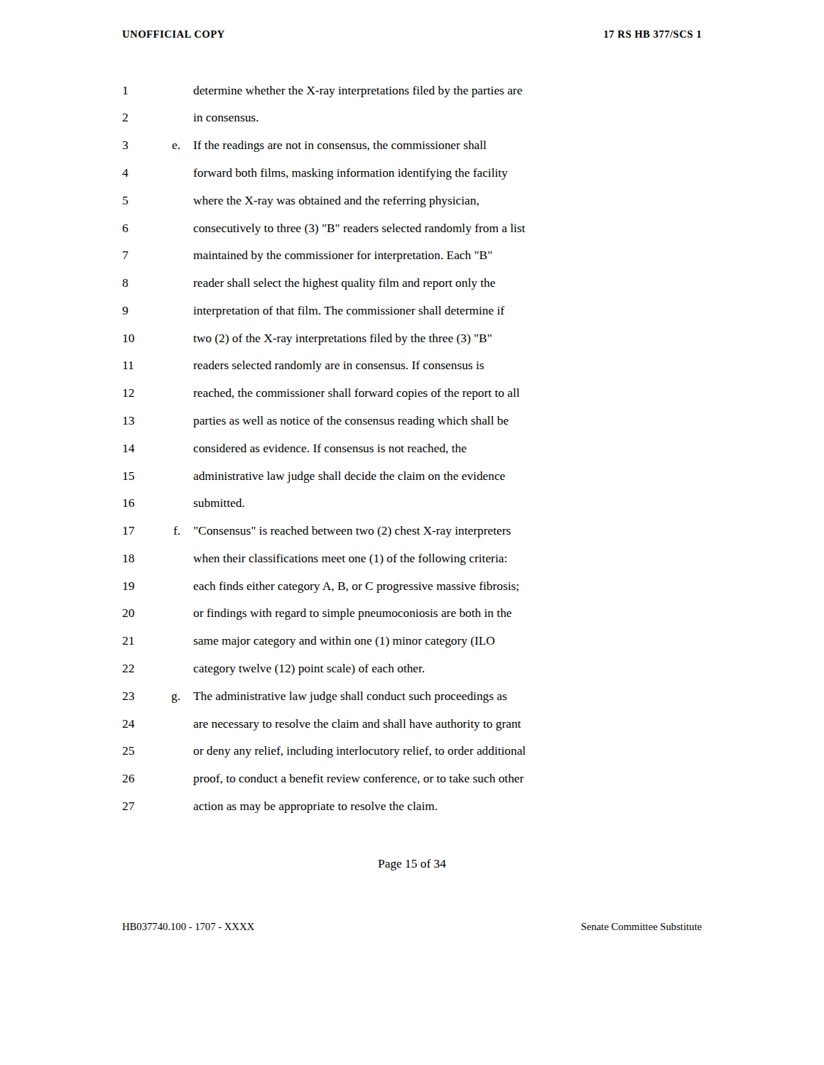Unofficial Copy
17 RS HB 377/SCS 1
1
determine whether the X-ray interpretations filed by the parties are
2
in consensus.
3
e.
If the readings are not in consensus, the commissioner shall
4
forward both films, masking information identifying the facility
5
where the X-ray was obtained and the referring physician,
6
consecutively to three (3) "B" readers selected randomly from a list
7
maintained by the commissioner for interpretation. Each "B"
8
reader shall select the highest quality film and report only the
9
interpretation of that film. The commissioner shall determine if
10
two (2) of the X-ray interpretations filed by the three (3) "B"
11
readers selected randomly are in consensus. If consensus is
12
reached, the commissioner shall forward copies of the report to all
13
parties as well as notice of the consensus reading which shall be
14
considered as evidence. If consensus is not reached, the
15
administrative law judge shall decide the claim on the evidence
16
submitted.
17
f.
"Consensus" is reached between two (2) chest X-ray interpreters
18
when their classifications meet one (1) of the following criteria:
19
each finds either category A, B, or C progressive massive fibrosis;
20
or findings with regard to simple pneumoconiosis are both in the
21
same major category and within one (1) minor category (ILO
22
category twelve (12) point scale) of each other.
23
g.
The administrative law judge shall conduct such proceedings as
24
are necessary to resolve the claim and shall have authority to grant
25
or deny any relief, including interlocutory relief, to order additional
26
proof, to conduct a benefit review conference, or to take such other
27
action as may be appropriate to resolve the claim.
Page 15 of 34
HB037740.100 - 1707 - XXXX
Senate Committee Substitute